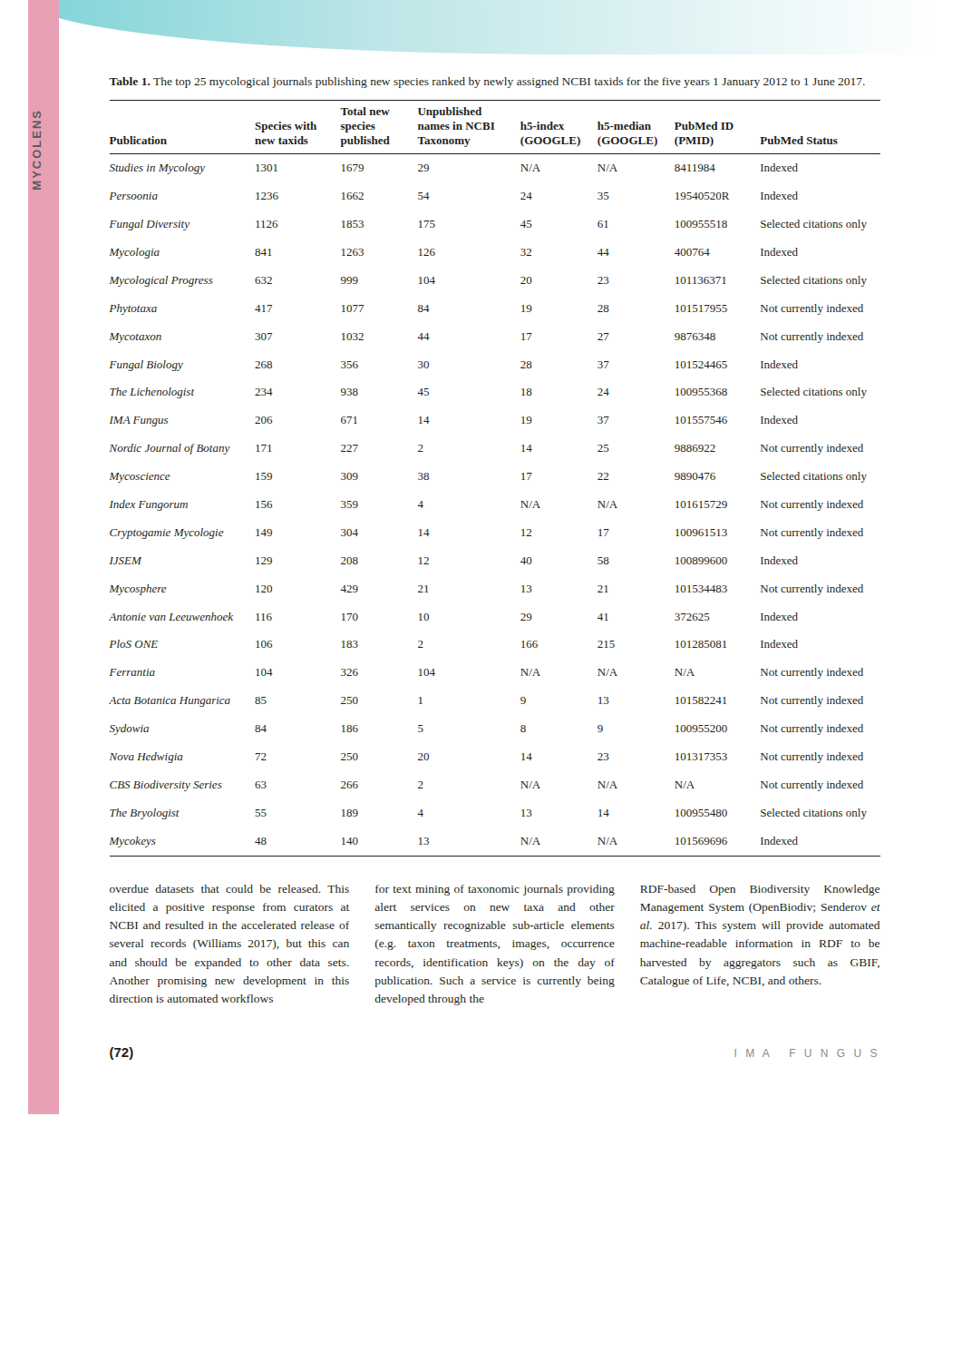MYCOLENS
Table 1. The top 25 mycological journals publishing new species ranked by newly assigned NCBI taxids for the five years 1 January 2012 to 1 June 2017.
| Publication | Species with new taxids | Total new species published | Unpublished names in NCBI Taxonomy | h5-index (GOOGLE) | h5-median (GOOGLE) | PubMed ID (PMID) | PubMed Status |
| --- | --- | --- | --- | --- | --- | --- | --- |
| Studies in Mycology | 1301 | 1679 | 29 | N/A | N/A | 8411984 | Indexed |
| Persoonia | 1236 | 1662 | 54 | 24 | 35 | 19540520R | Indexed |
| Fungal Diversity | 1126 | 1853 | 175 | 45 | 61 | 100955518 | Selected citations only |
| Mycologia | 841 | 1263 | 126 | 32 | 44 | 400764 | Indexed |
| Mycological Progress | 632 | 999 | 104 | 20 | 23 | 101136371 | Selected citations only |
| Phytotaxa | 417 | 1077 | 84 | 19 | 28 | 101517955 | Not currently indexed |
| Mycotaxon | 307 | 1032 | 44 | 17 | 27 | 9876348 | Not currently indexed |
| Fungal Biology | 268 | 356 | 30 | 28 | 37 | 101524465 | Indexed |
| The Lichenologist | 234 | 938 | 45 | 18 | 24 | 100955368 | Selected citations only |
| IMA Fungus | 206 | 671 | 14 | 19 | 37 | 101557546 | Indexed |
| Nordic Journal of Botany | 171 | 227 | 2 | 14 | 25 | 9886922 | Not currently indexed |
| Mycoscience | 159 | 309 | 38 | 17 | 22 | 9890476 | Selected citations only |
| Index Fungorum | 156 | 359 | 4 | N/A | N/A | 101615729 | Not currently indexed |
| Cryptogamie Mycologie | 149 | 304 | 14 | 12 | 17 | 100961513 | Not currently indexed |
| IJSEM | 129 | 208 | 12 | 40 | 58 | 100899600 | Indexed |
| Mycosphere | 120 | 429 | 21 | 13 | 21 | 101534483 | Not currently indexed |
| Antonie van Leeuwenhoek | 116 | 170 | 10 | 29 | 41 | 372625 | Indexed |
| PloS ONE | 106 | 183 | 2 | 166 | 215 | 101285081 | Indexed |
| Ferrantia | 104 | 326 | 104 | N/A | N/A | N/A | Not currently indexed |
| Acta Botanica Hungarica | 85 | 250 | 1 | 9 | 13 | 101582241 | Not currently indexed |
| Sydowia | 84 | 186 | 5 | 8 | 9 | 100955200 | Not currently indexed |
| Nova Hedwigia | 72 | 250 | 20 | 14 | 23 | 101317353 | Not currently indexed |
| CBS Biodiversity Series | 63 | 266 | 2 | N/A | N/A | N/A | Not currently indexed |
| The Bryologist | 55 | 189 | 4 | 13 | 14 | 100955480 | Selected citations only |
| Mycokeys | 48 | 140 | 13 | N/A | N/A | 101569696 | Indexed |
overdue datasets that could be released. This elicited a positive response from curators at NCBI and resulted in the accelerated release of several records (Williams 2017), but this can and should be expanded to other data sets. Another promising new development in this direction is automated workflows
for text mining of taxonomic journals providing alert services on new taxa and other semantically recognizable sub-article elements (e.g. taxon treatments, images, occurrence records, identification keys) on the day of publication. Such a service is currently being developed through the
RDF-based Open Biodiversity Knowledge Management System (OpenBiodiv; Senderov et al. 2017). This system will provide automated machine-readable information in RDF to be harvested by aggregators such as GBIF, Catalogue of Life, NCBI, and others.
(72)
I M A F U N G U S